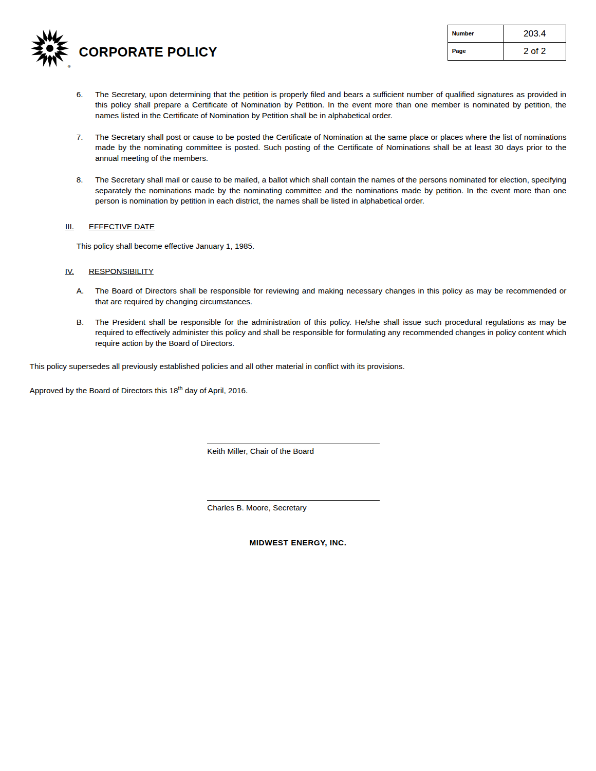®
CORPORATE POLICY
| Number | 203.4 |
| Page | 2 of 2 |
The Secretary, upon determining that the petition is properly filed and bears a sufficient number of qualified signatures as provided in this policy shall prepare a Certificate of Nomination by Petition. In the event more than one member is nominated by petition, the names listed in the Certificate of Nomination by Petition shall be in alphabetical order.
The Secretary shall post or cause to be posted the Certificate of Nomination at the same place or places where the list of nominations made by the nominating committee is posted. Such posting of the Certificate of Nominations shall be at least 30 days prior to the annual meeting of the members.
The Secretary shall mail or cause to be mailed, a ballot which shall contain the names of the persons nominated for election, specifying separately the nominations made by the nominating committee and the nominations made by petition. In the event more than one person is nomination by petition in each district, the names shall be listed in alphabetical order.
III. EFFECTIVE DATE
This policy shall become effective January 1, 1985.
IV. RESPONSIBILITY
The Board of Directors shall be responsible for reviewing and making necessary changes in this policy as may be recommended or that are required by changing circumstances.
The President shall be responsible for the administration of this policy. He/she shall issue such procedural regulations as may be required to effectively administer this policy and shall be responsible for formulating any recommended changes in policy content which require action by the Board of Directors.
This policy supersedes all previously established policies and all other material in conflict with its provisions.
Approved by the Board of Directors this 18th day of April, 2016.
Keith Miller, Chair of the Board
Charles B. Moore, Secretary
MIDWEST ENERGY, INC.